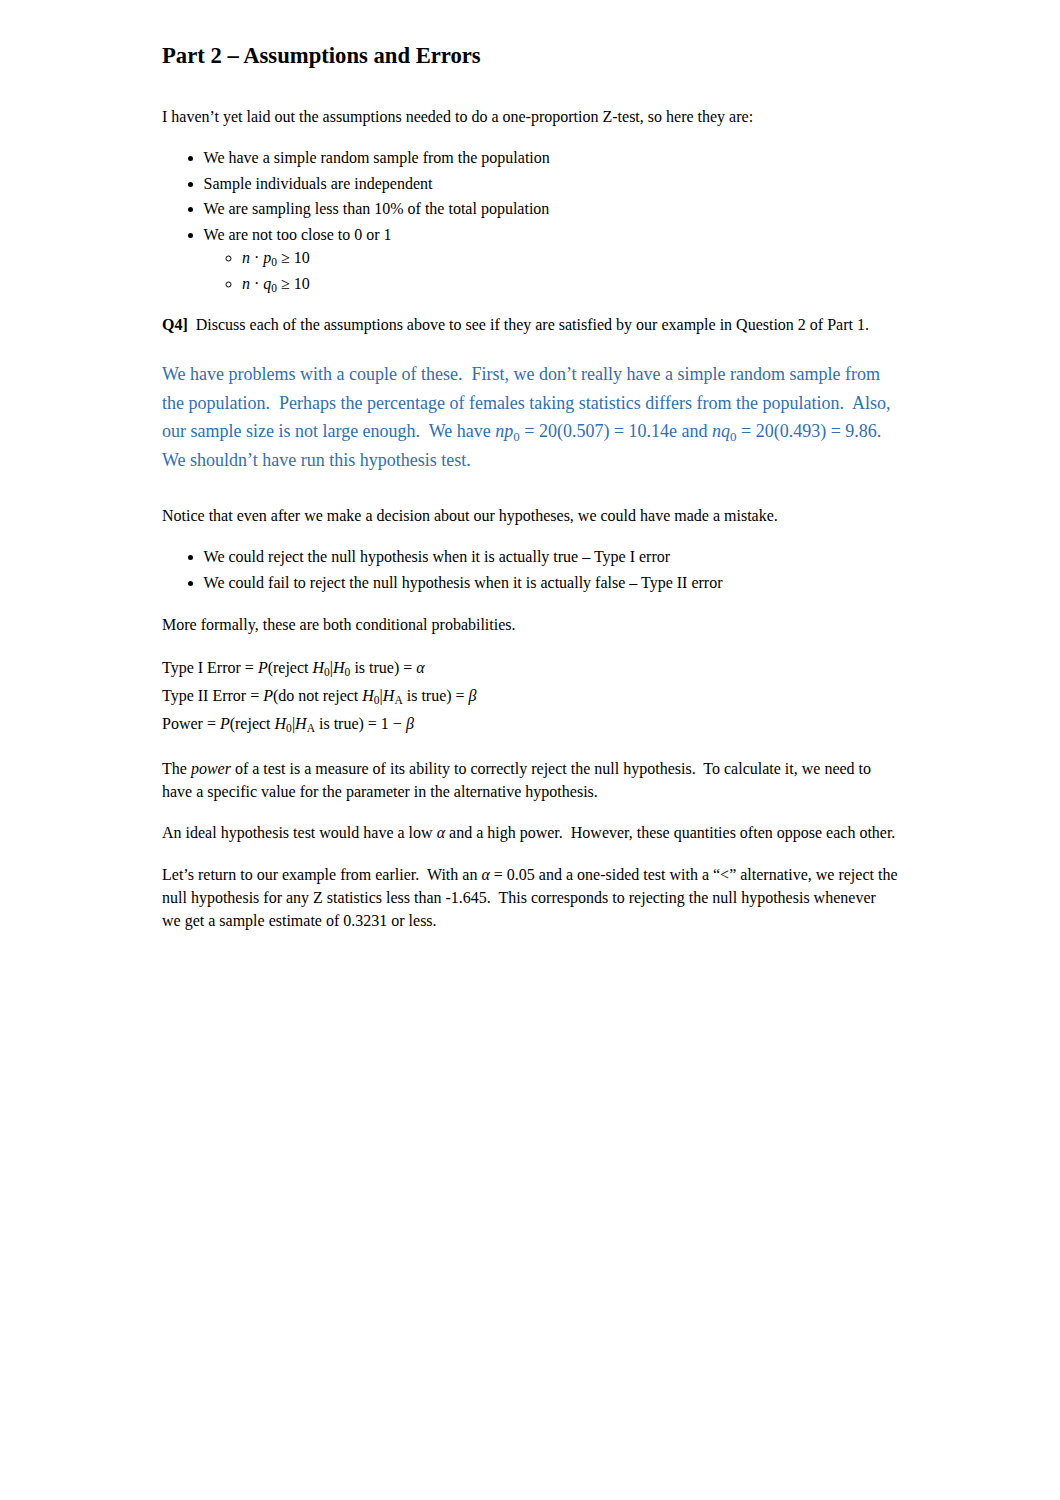Part 2 – Assumptions and Errors
I haven’t yet laid out the assumptions needed to do a one-proportion Z-test, so here they are:
We have a simple random sample from the population
Sample individuals are independent
We are sampling less than 10% of the total population
We are not too close to 0 or 1
n · p0 ≥ 10
n · q0 ≥ 10
Q4] Discuss each of the assumptions above to see if they are satisfied by our example in Question 2 of Part 1.
We have problems with a couple of these. First, we don’t really have a simple random sample from the population. Perhaps the percentage of females taking statistics differs from the population. Also, our sample size is not large enough. We have np0 = 20(0.507) = 10.14e and nq0 = 20(0.493) = 9.86. We shouldn’t have run this hypothesis test.
Notice that even after we make a decision about our hypotheses, we could have made a mistake.
We could reject the null hypothesis when it is actually true – Type I error
We could fail to reject the null hypothesis when it is actually false – Type II error
More formally, these are both conditional probabilities.
Type I Error = P(reject H0|H0 is true) = α
Type II Error = P(do not reject H0|HA is true) = β
Power = P(reject H0|HA is true) = 1 − β
The power of a test is a measure of its ability to correctly reject the null hypothesis. To calculate it, we need to have a specific value for the parameter in the alternative hypothesis.
An ideal hypothesis test would have a low α and a high power. However, these quantities often oppose each other.
Let’s return to our example from earlier. With an α = 0.05 and a one-sided test with a “<” alternative, we reject the null hypothesis for any Z statistics less than -1.645. This corresponds to rejecting the null hypothesis whenever we get a sample estimate of 0.3231 or less.